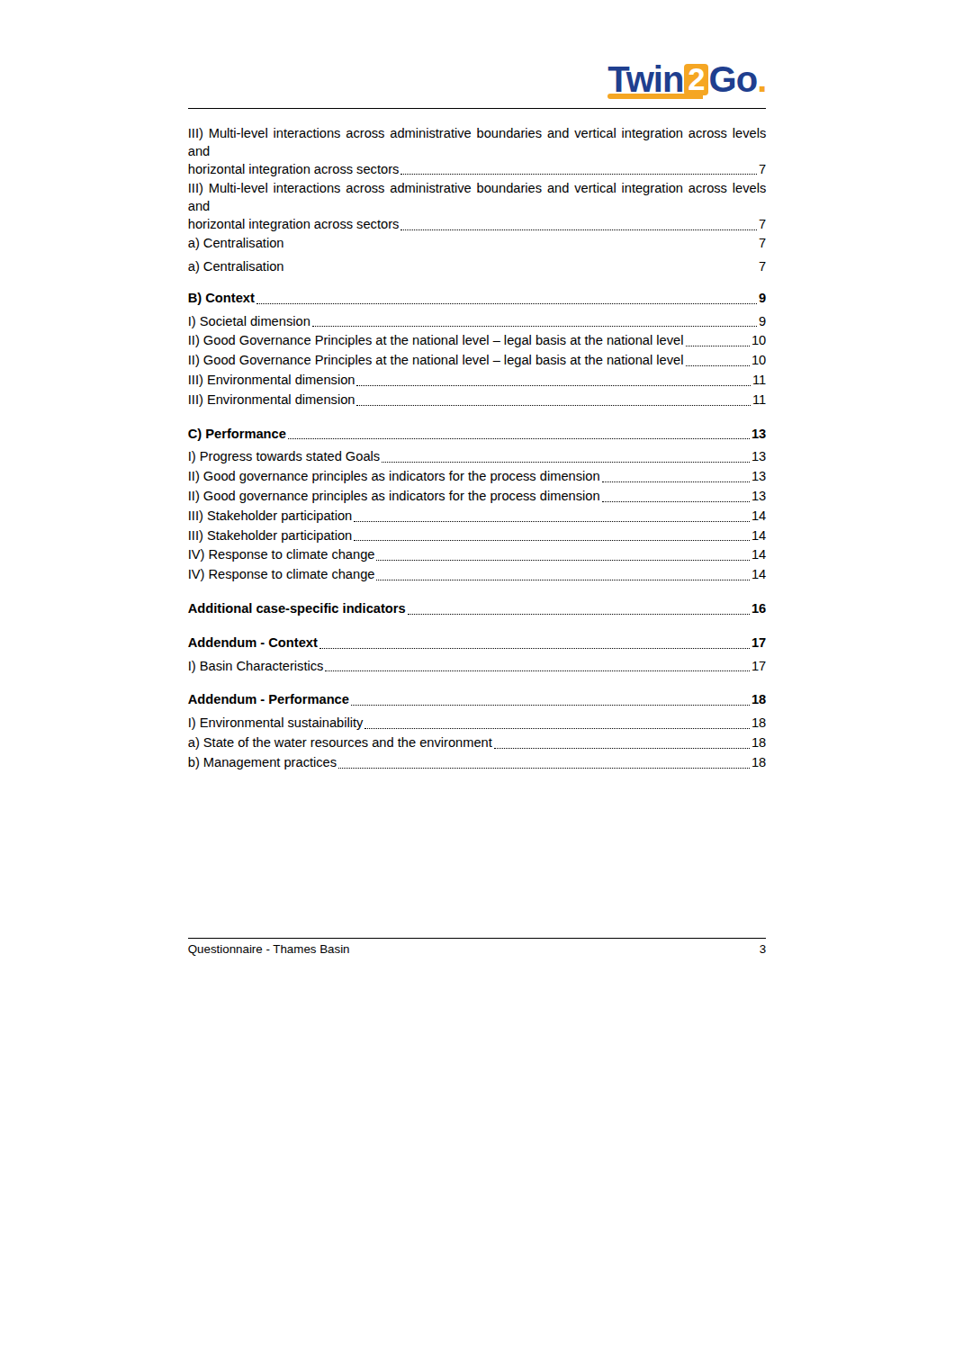Twin 2 Go.
III) Multi-level interactions across administrative boundaries and vertical integration across levels and
horizontal integration across sectors 7
III) Multi-level interactions across administrative boundaries and vertical integration across levels and
horizontal integration across sectors 7
a) Centralisation 7
a) Centralisation 7
B) Context 9
I) Societal dimension 9
II) Good Governance Principles at the national level – legal basis at the national level 10
II) Good Governance Principles at the national level – legal basis at the national level 10
III) Environmental dimension 11
III) Environmental dimension 11
C) Performance 13
I) Progress towards stated Goals 13
II) Good governance principles as indicators for the process dimension 13
II) Good governance principles as indicators for the process dimension 13
III) Stakeholder participation 14
III) Stakeholder participation 14
IV) Response to climate change 14
IV) Response to climate change 14
Additional case-specific indicators 16
Addendum - Context 17
I) Basin Characteristics 17
Addendum - Performance 18
I) Environmental sustainability 18
a) State of the water resources and the environment 18
b) Management practices 18
Questionnaire - Thames Basin 3